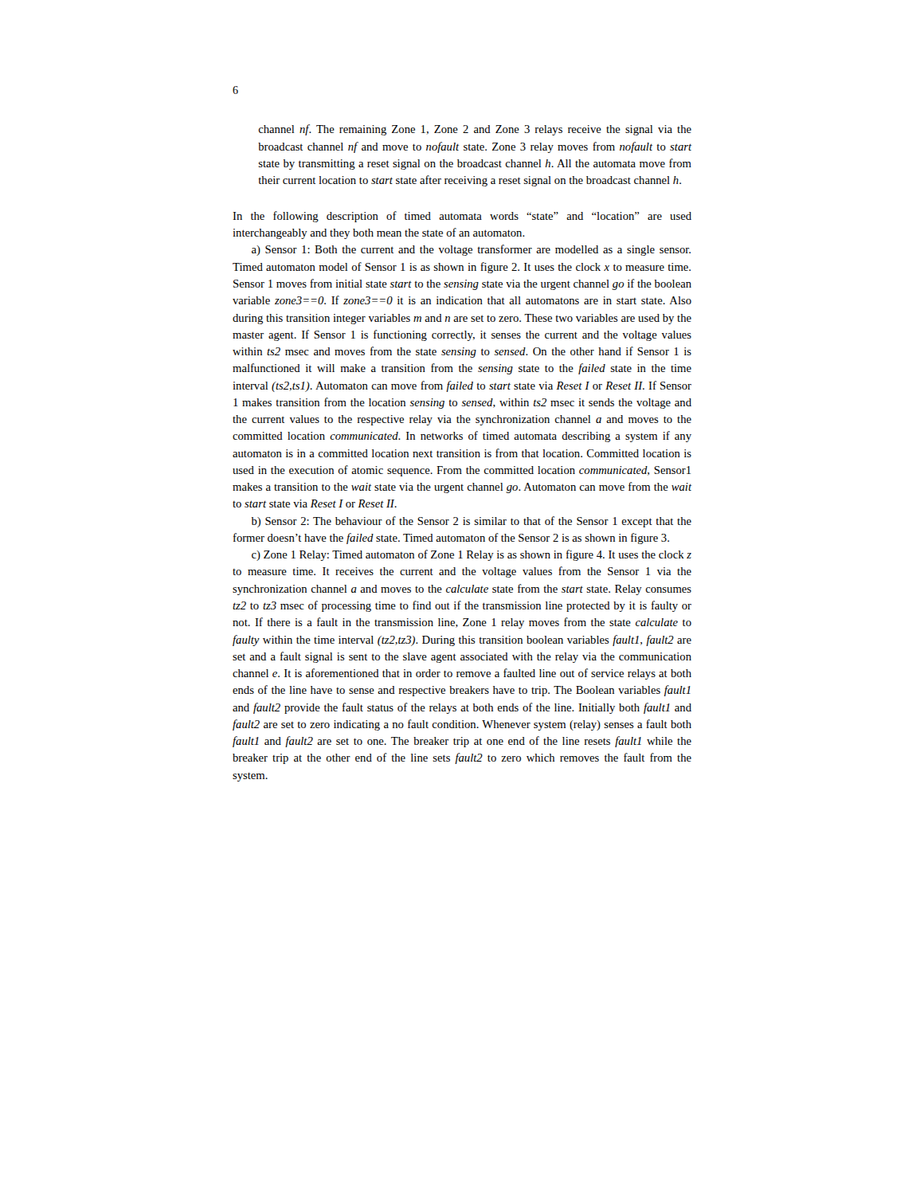6
channel nf. The remaining Zone 1, Zone 2 and Zone 3 relays receive the signal via the broadcast channel nf and move to nofault state. Zone 3 relay moves from nofault to start state by transmitting a reset signal on the broadcast channel h. All the automata move from their current location to start state after receiving a reset signal on the broadcast channel h.
In the following description of timed automata words “state” and “location” are used interchangeably and they both mean the state of an automaton.
a) Sensor 1: Both the current and the voltage transformer are modelled as a single sensor. Timed automaton model of Sensor 1 is as shown in figure 2. It uses the clock x to measure time. Sensor 1 moves from initial state start to the sensing state via the urgent channel go if the boolean variable zone3==0. If zone3==0 it is an indication that all automatons are in start state. Also during this transition integer variables m and n are set to zero. These two variables are used by the master agent. If Sensor 1 is functioning correctly, it senses the current and the voltage values within ts2 msec and moves from the state sensing to sensed. On the other hand if Sensor 1 is malfunctioned it will make a transition from the sensing state to the failed state in the time interval (ts2,ts1). Automaton can move from failed to start state via Reset I or Reset II. If Sensor 1 makes transition from the location sensing to sensed, within ts2 msec it sends the voltage and the current values to the respective relay via the synchronization channel a and moves to the committed location communicated. In networks of timed automata describing a system if any automaton is in a committed location next transition is from that location. Committed location is used in the execution of atomic sequence. From the committed location communicated, Sensor1 makes a transition to the wait state via the urgent channel go. Automaton can move from the wait to start state via Reset I or Reset II.
b) Sensor 2: The behaviour of the Sensor 2 is similar to that of the Sensor 1 except that the former doesn’t have the failed state. Timed automaton of the Sensor 2 is as shown in figure 3.
c) Zone 1 Relay: Timed automaton of Zone 1 Relay is as shown in figure 4. It uses the clock z to measure time. It receives the current and the voltage values from the Sensor 1 via the synchronization channel a and moves to the calculate state from the start state. Relay consumes tz2 to tz3 msec of processing time to find out if the transmission line protected by it is faulty or not. If there is a fault in the transmission line, Zone 1 relay moves from the state calculate to faulty within the time interval (tz2,tz3). During this transition boolean variables fault1, fault2 are set and a fault signal is sent to the slave agent associated with the relay via the communication channel e. It is aforementioned that in order to remove a faulted line out of service relays at both ends of the line have to sense and respective breakers have to trip. The Boolean variables fault1 and fault2 provide the fault status of the relays at both ends of the line. Initially both fault1 and fault2 are set to zero indicating a no fault condition. Whenever system (relay) senses a fault both fault1 and fault2 are set to one. The breaker trip at one end of the line resets fault1 while the breaker trip at the other end of the line sets fault2 to zero which removes the fault from the system.